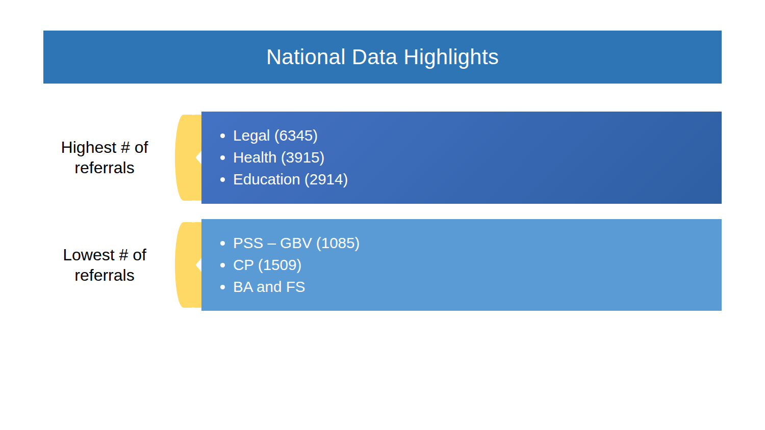National Data Highlights
Highest # of referrals
Legal (6345)
Health (3915)
Education (2914)
Lowest # of referrals
PSS – GBV (1085)
CP (1509)
BA and FS